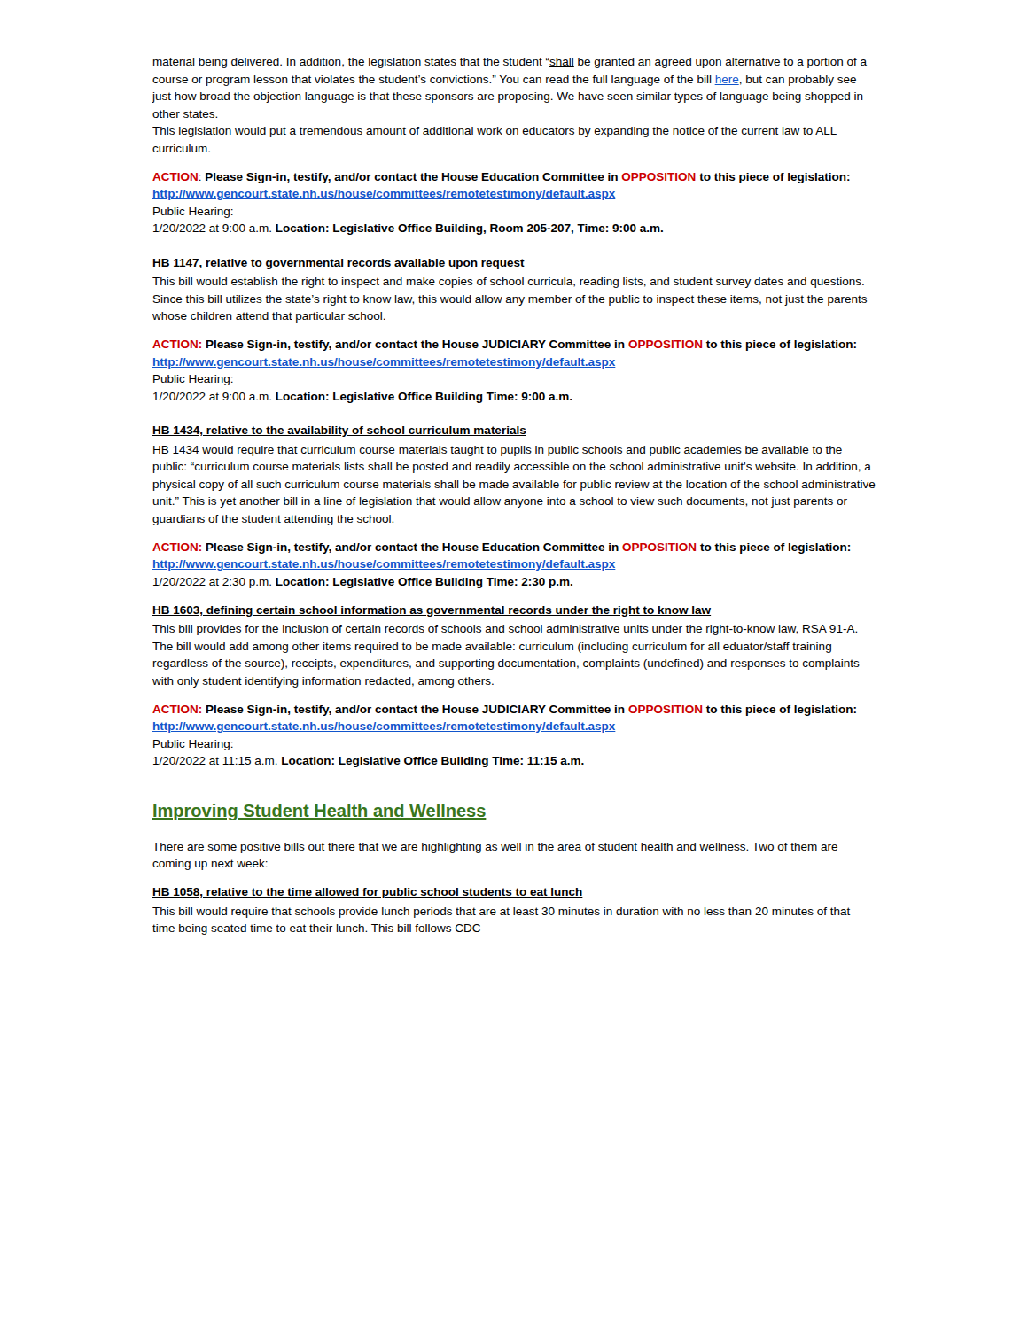material being delivered. In addition, the legislation states that the student “shall be granted an agreed upon alternative to a portion of a course or program lesson that violates the student’s convictions.” You can read the full language of the bill here, but can probably see just how broad the objection language is that these sponsors are proposing. We have seen similar types of language being shopped in other states.
This legislation would put a tremendous amount of additional work on educators by expanding the notice of the current law to ALL curriculum.
ACTION: Please Sign-in, testify, and/or contact the House Education Committee in OPPOSITION to this piece of legislation:
http://www.gencourt.state.nh.us/house/committees/remotetestimony/default.aspx
Public Hearing:
1/20/2022 at 9:00 a.m. Location: Legislative Office Building, Room 205-207, Time: 9:00 a.m.
HB 1147, relative to governmental records available upon request
This bill would establish the right to inspect and make copies of school curricula, reading lists, and student survey dates and questions. Since this bill utilizes the state’s right to know law, this would allow any member of the public to inspect these items, not just the parents whose children attend that particular school.
ACTION: Please Sign-in, testify, and/or contact the House JUDICIARY Committee in OPPOSITION to this piece of legislation:
http://www.gencourt.state.nh.us/house/committees/remotetestimony/default.aspx
Public Hearing:
1/20/2022 at 9:00 a.m. Location: Legislative Office Building Time: 9:00 a.m.
HB 1434, relative to the availability of school curriculum materials
HB 1434 would require that curriculum course materials taught to pupils in public schools and public academies be available to the public: “curriculum course materials lists shall be posted and readily accessible on the school administrative unit's website. In addition, a physical copy of all such curriculum course materials shall be made available for public review at the location of the school administrative unit.” This is yet another bill in a line of legislation that would allow anyone into a school to view such documents, not just parents or guardians of the student attending the school.
ACTION: Please Sign-in, testify, and/or contact the House Education Committee in OPPOSITION to this piece of legislation:
http://www.gencourt.state.nh.us/house/committees/remotetestimony/default.aspx
1/20/2022 at 2:30 p.m. Location: Legislative Office Building Time: 2:30 p.m.
HB 1603, defining certain school information as governmental records under the right to know law
This bill provides for the inclusion of certain records of schools and school administrative units under the right-to-know law, RSA 91-A. The bill would add among other items required to be made available: curriculum (including curriculum for all eduator/staff training regardless of the source), receipts, expenditures, and supporting documentation, complaints (undefined) and responses to complaints with only student identifying information redacted, among others.
ACTION: Please Sign-in, testify, and/or contact the House JUDICIARY Committee in OPPOSITION to this piece of legislation:
http://www.gencourt.state.nh.us/house/committees/remotetestimony/default.aspx
Public Hearing:
1/20/2022 at 11:15 a.m. Location: Legislative Office Building Time: 11:15 a.m.
Improving Student Health and Wellness
There are some positive bills out there that we are highlighting as well in the area of student health and wellness. Two of them are coming up next week:
HB 1058, relative to the time allowed for public school students to eat lunch
This bill would require that schools provide lunch periods that are at least 30 minutes in duration with no less than 20 minutes of that time being seated time to eat their lunch. This bill follows CDC